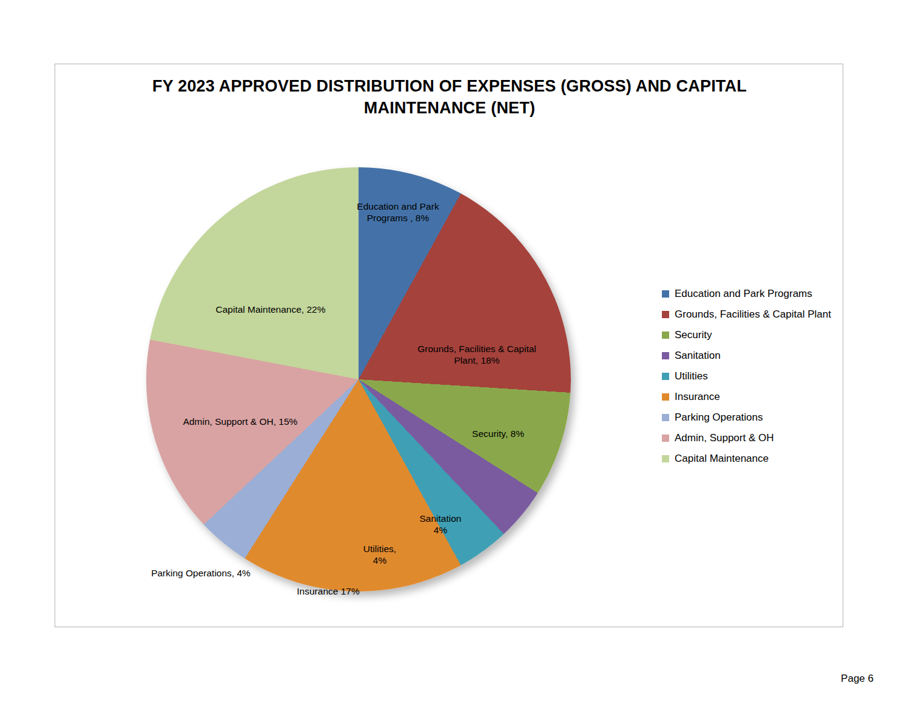FY 2023 APPROVED DISTRIBUTION OF EXPENSES (GROSS) AND CAPITAL MAINTENANCE (NET)
Education and Park
Programs , 8%
Grounds, Facilities & Capital
Plant, 18%
Security, 8%
Sanitation
4%
Utilities,
4%
Insurance 17%
Parking Operations, 4%
Admin, Support & OH, 15%
Capital Maintenance, 22%
Education and Park Programs
Grounds, Facilities & Capital Plant
Security
Sanitation
Utilities
Insurance
Parking Operations
Admin, Support & OH
Capital Maintenance
Page 6